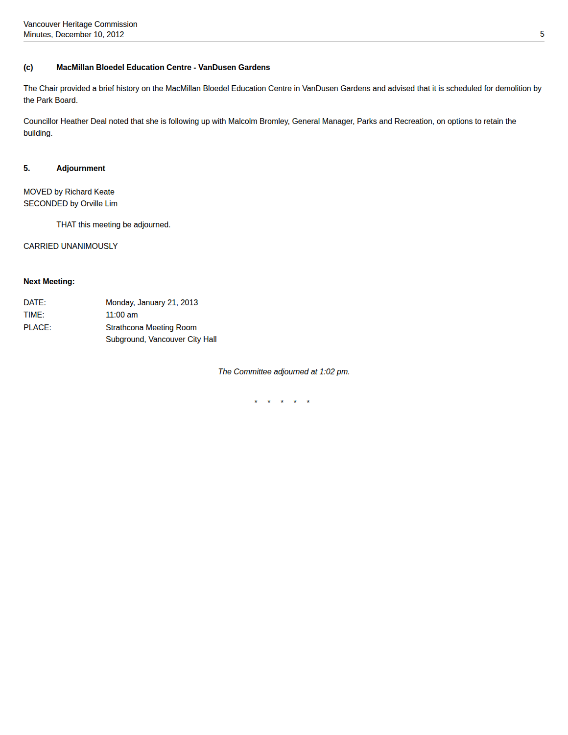Vancouver Heritage Commission
Minutes, December 10, 2012
5
(c) MacMillan Bloedel Education Centre - VanDusen Gardens
The Chair provided a brief history on the MacMillan Bloedel Education Centre in VanDusen Gardens and advised that it is scheduled for demolition by the Park Board.
Councillor Heather Deal noted that she is following up with Malcolm Bromley, General Manager, Parks and Recreation, on options to retain the building.
5. Adjournment
MOVED by Richard Keate
SECONDED by Orville Lim
THAT this meeting be adjourned.
CARRIED UNANIMOUSLY
Next Meeting:
| DATE: | Monday, January 21, 2013 |
| TIME: | 11:00 am |
| PLACE: | Strathcona Meeting Room Subground, Vancouver City Hall |
The Committee adjourned at 1:02 pm.
* * * * *